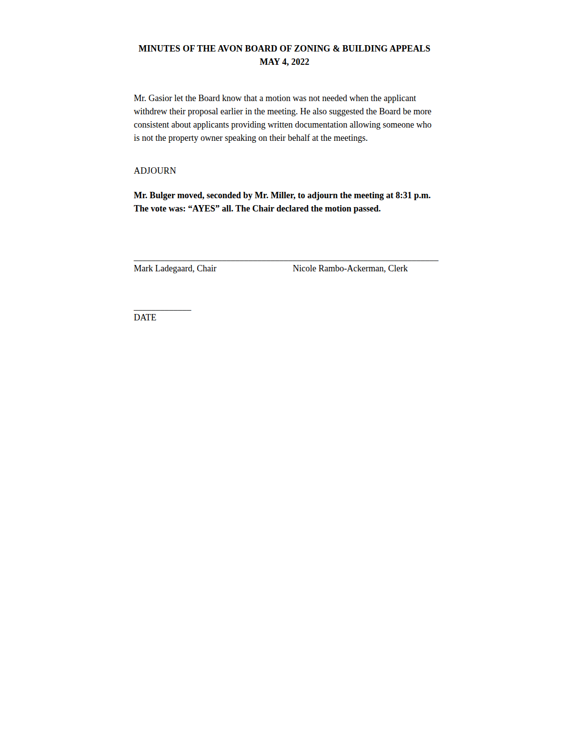MINUTES OF THE AVON BOARD OF ZONING & BUILDING APPEALS MAY 4, 2022
Mr. Gasior let the Board know that a motion was not needed when the applicant withdrew their proposal earlier in the meeting. He also suggested the Board be more consistent about applicants providing written documentation allowing someone who is not the property owner speaking on their behalf at the meetings.
ADJOURN
Mr. Bulger moved, seconded by Mr. Miller, to adjourn the meeting at 8:31 p.m. The vote was: “AYES” all. The Chair declared the motion passed.
| ____________________________________ Mark Ladegaard, Chair | _________________________________ Nicole Rambo-Ackerman, Clerk |
_____________ DATE